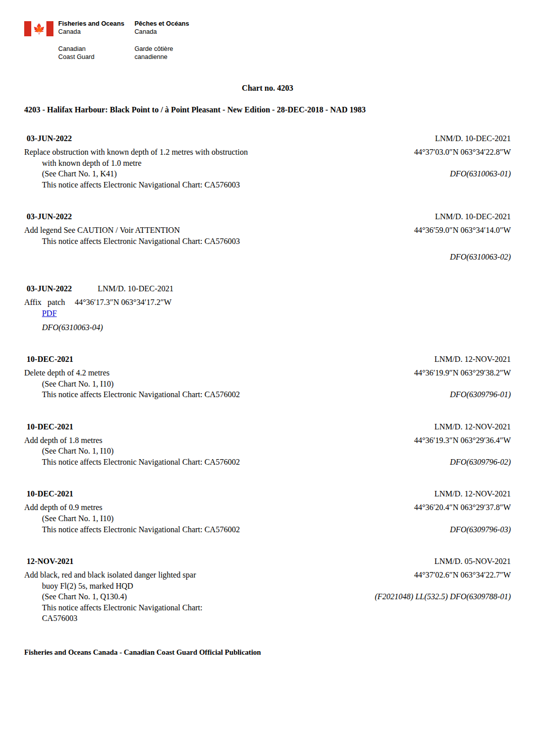🍁
| Fisheries and Oceans Canada | Pêches et Océans Canada |
| Canadian Coast Guard | Garde côtière canadienne |
Chart no. 4203
4203 - Halifax Harbour: Black Point to / à Point Pleasant - New Edition - 28-DEC-2018 - NAD 1983
03-JUN-2022 LNM/D. 10-DEC-2021
Replace obstruction with known depth of 1.2 metres with obstruction
with known depth of 1.0 metre 44°37′03.0″N 063°34′22.8″W
(See Chart No. 1, K41) DFO(6310063-01)
This notice affects Electronic Navigational Chart: CA576003
03-JUN-2022 LNM/D. 10-DEC-2021
Add legend See CAUTION / Voir ATTENTION 44°36′59.0″N 063°34′14.0″W
This notice affects Electronic Navigational Chart: CA576003
DFO(6310063-02)
03-JUN-2022 LNM/D. 10-DEC-2021
Affix patch 44°36′17.3″N 063°34′17.2″W
PDF
DFO(6310063-04)
10-DEC-2021 LNM/D. 12-NOV-2021
Delete depth of 4.2 metres 44°36′19.9″N 063°29′38.2″W
(See Chart No. 1, I10)
This notice affects Electronic Navigational Chart: CA576002 DFO(6309796-01)
10-DEC-2021 LNM/D. 12-NOV-2021
Add depth of 1.8 metres 44°36′19.3″N 063°29′36.4″W
(See Chart No. 1, I10)
This notice affects Electronic Navigational Chart: CA576002 DFO(6309796-02)
10-DEC-2021 LNM/D. 12-NOV-2021
Add depth of 0.9 metres 44°36′20.4″N 063°29′37.8″W
(See Chart No. 1, I10)
This notice affects Electronic Navigational Chart: CA576002 DFO(6309796-03)
12-NOV-2021 LNM/D. 05-NOV-2021
Add black, red and black isolated danger lighted spar
buoy Fl(2) 5s, marked HQD 44°37′02.6″N 063°34′22.7″W
(See Chart No. 1, Q130.4) (F2021048) LL(532.5) DFO(6309788-01)
This notice affects Electronic Navigational Chart:
CA576003
Fisheries and Oceans Canada - Canadian Coast Guard Official Publication